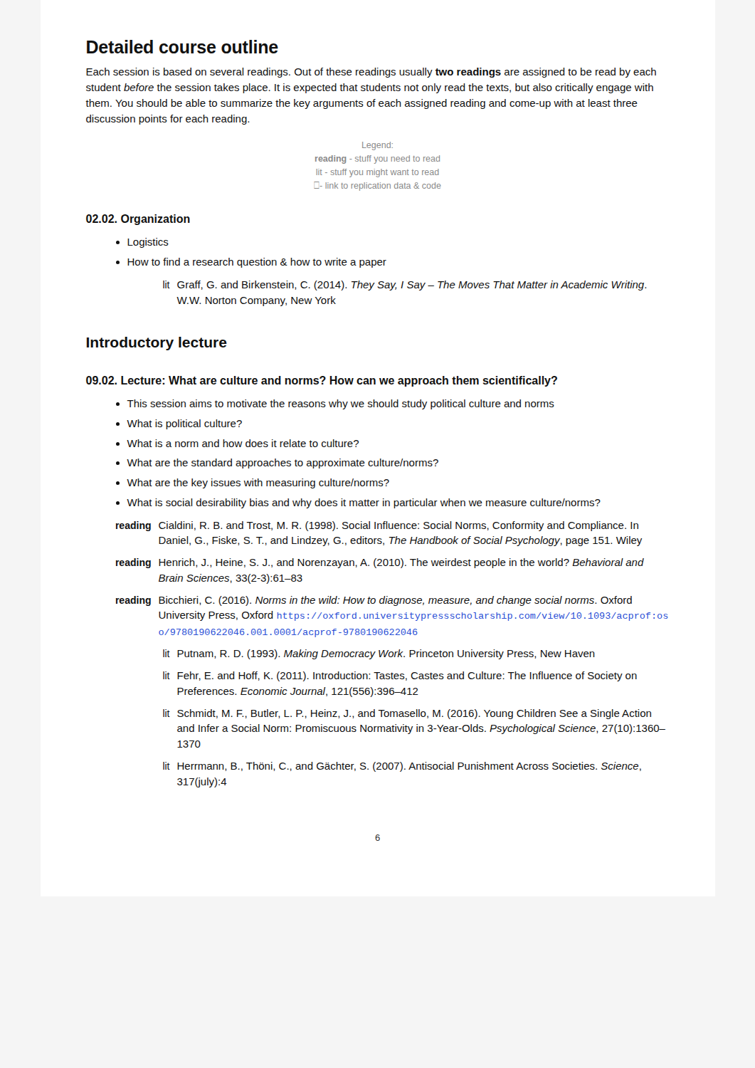Detailed course outline
Each session is based on several readings. Out of these readings usually two readings are assigned to be read by each student before the session takes place. It is expected that students not only read the texts, but also critically engage with them. You should be able to summarize the key arguments of each assigned reading and come-up with at least three discussion points for each reading.
Legend:
reading - stuff you need to read
lit - stuff you might want to read
⎕- link to replication data & code
02.02. Organization
Logistics
How to find a research question & how to write a paper
lit
Graff, G. and Birkenstein, C. (2014). They Say, I Say – The Moves That Matter in Academic Writing. W.W. Norton Company, New York
Introductory lecture
09.02. Lecture: What are culture and norms? How can we approach them scientifically?
This session aims to motivate the reasons why we should study political culture and norms
What is political culture?
What is a norm and how does it relate to culture?
What are the standard approaches to approximate culture/norms?
What are the key issues with measuring culture/norms?
What is social desirability bias and why does it matter in particular when we measure culture/norms?
reading
Cialdini, R. B. and Trost, M. R. (1998). Social Influence: Social Norms, Conformity and Compliance. In Daniel, G., Fiske, S. T., and Lindzey, G., editors, The Handbook of Social Psychology, page 151. Wiley
reading
Henrich, J., Heine, S. J., and Norenzayan, A. (2010). The weirdest people in the world? Behavioral and Brain Sciences, 33(2-3):61–83
reading
Bicchieri, C. (2016). Norms in the wild: How to diagnose, measure, and change social norms. Oxford University Press, Oxford https://oxford.universitypressscholarship.com/view/10.1093/acprof:oso/9780190622046.001.0001/acprof-9780190622046
lit
Putnam, R. D. (1993). Making Democracy Work. Princeton University Press, New Haven
lit
Fehr, E. and Hoff, K. (2011). Introduction: Tastes, Castes and Culture: The Influence of Society on Preferences. Economic Journal, 121(556):396–412
lit
Schmidt, M. F., Butler, L. P., Heinz, J., and Tomasello, M. (2016). Young Children See a Single Action and Infer a Social Norm: Promiscuous Normativity in 3-Year-Olds. Psychological Science, 27(10):1360–1370
lit
Herrmann, B., Thöni, C., and Gächter, S. (2007). Antisocial Punishment Across Societies. Science, 317(july):4
6